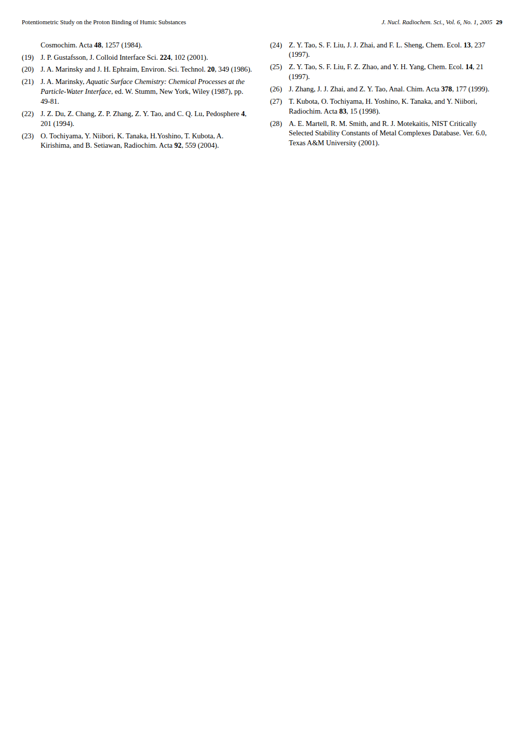Potentiometric Study on the Proton Binding of Humic Substances
J. Nucl. Radiochem. Sci., Vol. 6, No. 1, 200529
Cosmochim. Acta 48, 1257 (1984).
(19) J. P. Gustafsson, J. Colloid Interface Sci. 224, 102 (2001).
(20) J. A. Marinsky and J. H. Ephraim, Environ. Sci. Technol. 20, 349 (1986).
(21) J. A. Marinsky, Aquatic Surface Chemistry: Chemical Processes at the Particle-Water Interface, ed. W. Stumm, New York, Wiley (1987), pp. 49-81.
(22) J. Z. Du, Z. Chang, Z. P. Zhang, Z. Y. Tao, and C. Q. Lu, Pedosphere 4, 201 (1994).
(23) O. Tochiyama, Y. Niibori, K. Tanaka, H.Yoshino, T. Kubota, A. Kirishima, and B. Setiawan, Radiochim. Acta 92, 559 (2004).
(24) Z. Y. Tao, S. F. Liu, J. J. Zhai, and F. L. Sheng, Chem. Ecol. 13, 237 (1997).
(25) Z. Y. Tao, S. F. Liu, F. Z. Zhao, and Y. H. Yang, Chem. Ecol. 14, 21 (1997).
(26) J. Zhang, J. J. Zhai, and Z. Y. Tao, Anal. Chim. Acta 378, 177 (1999).
(27) T. Kubota, O. Tochiyama, H. Yoshino, K. Tanaka, and Y. Niibori, Radiochim. Acta 83, 15 (1998).
(28) A. E. Martell, R. M. Smith, and R. J. Motekaitis, NIST Critically Selected Stability Constants of Metal Complexes Database. Ver. 6.0, Texas A&M University (2001).